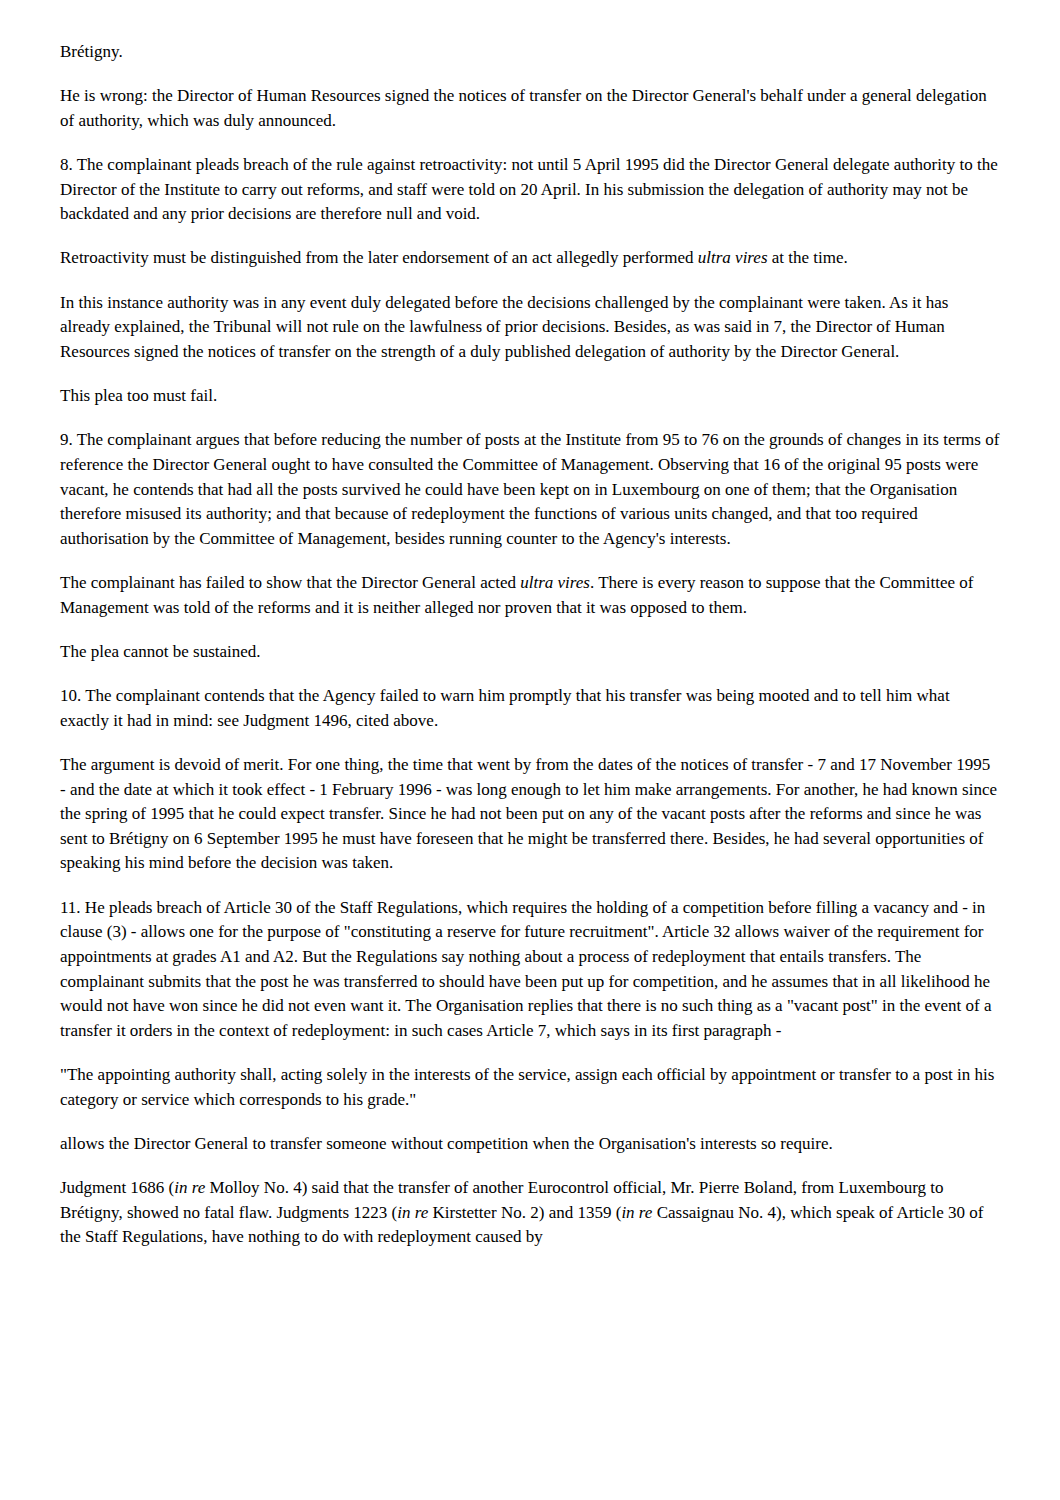Brétigny.
He is wrong: the Director of Human Resources signed the notices of transfer on the Director General's behalf under a general delegation of authority, which was duly announced.
8. The complainant pleads breach of the rule against retroactivity: not until 5 April 1995 did the Director General delegate authority to the Director of the Institute to carry out reforms, and staff were told on 20 April. In his submission the delegation of authority may not be backdated and any prior decisions are therefore null and void.
Retroactivity must be distinguished from the later endorsement of an act allegedly performed ultra vires at the time.
In this instance authority was in any event duly delegated before the decisions challenged by the complainant were taken. As it has already explained, the Tribunal will not rule on the lawfulness of prior decisions. Besides, as was said in 7, the Director of Human Resources signed the notices of transfer on the strength of a duly published delegation of authority by the Director General.
This plea too must fail.
9. The complainant argues that before reducing the number of posts at the Institute from 95 to 76 on the grounds of changes in its terms of reference the Director General ought to have consulted the Committee of Management. Observing that 16 of the original 95 posts were vacant, he contends that had all the posts survived he could have been kept on in Luxembourg on one of them; that the Organisation therefore misused its authority; and that because of redeployment the functions of various units changed, and that too required authorisation by the Committee of Management, besides running counter to the Agency's interests.
The complainant has failed to show that the Director General acted ultra vires. There is every reason to suppose that the Committee of Management was told of the reforms and it is neither alleged nor proven that it was opposed to them.
The plea cannot be sustained.
10. The complainant contends that the Agency failed to warn him promptly that his transfer was being mooted and to tell him what exactly it had in mind: see Judgment 1496, cited above.
The argument is devoid of merit. For one thing, the time that went by from the dates of the notices of transfer - 7 and 17 November 1995 - and the date at which it took effect - 1 February 1996 - was long enough to let him make arrangements. For another, he had known since the spring of 1995 that he could expect transfer. Since he had not been put on any of the vacant posts after the reforms and since he was sent to Brétigny on 6 September 1995 he must have foreseen that he might be transferred there. Besides, he had several opportunities of speaking his mind before the decision was taken.
11. He pleads breach of Article 30 of the Staff Regulations, which requires the holding of a competition before filling a vacancy and - in clause (3) - allows one for the purpose of "constituting a reserve for future recruitment". Article 32 allows waiver of the requirement for appointments at grades A1 and A2. But the Regulations say nothing about a process of redeployment that entails transfers. The complainant submits that the post he was transferred to should have been put up for competition, and he assumes that in all likelihood he would not have won since he did not even want it. The Organisation replies that there is no such thing as a "vacant post" in the event of a transfer it orders in the context of redeployment: in such cases Article 7, which says in its first paragraph -
"The appointing authority shall, acting solely in the interests of the service, assign each official by appointment or transfer to a post in his category or service which corresponds to his grade."
allows the Director General to transfer someone without competition when the Organisation's interests so require.
Judgment 1686 (in re Molloy No. 4) said that the transfer of another Eurocontrol official, Mr. Pierre Boland, from Luxembourg to Brétigny, showed no fatal flaw. Judgments 1223 (in re Kirstetter No. 2) and 1359 (in re Cassaignau No. 4), which speak of Article 30 of the Staff Regulations, have nothing to do with redeployment caused by